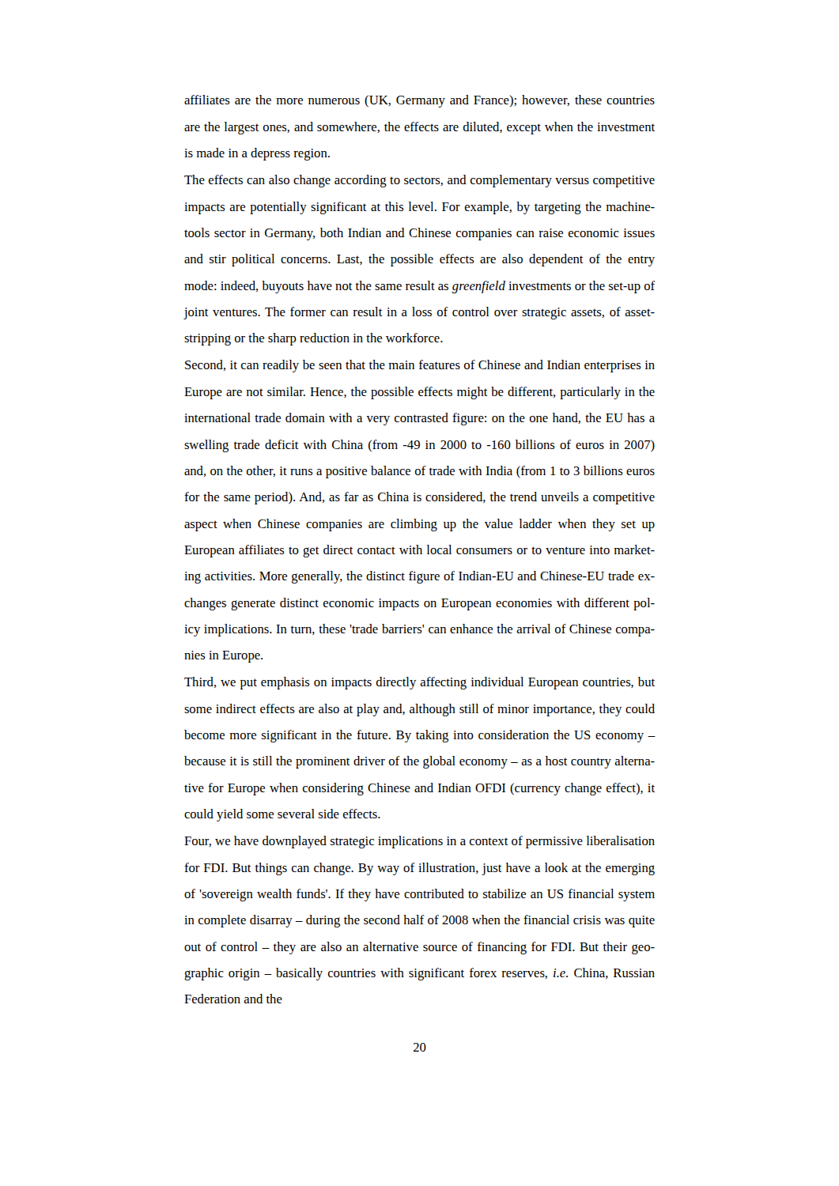affiliates are the more numerous (UK, Germany and France); however, these countries are the largest ones, and somewhere, the effects are diluted, except when the investment is made in a depress region.
The effects can also change according to sectors, and complementary versus competitive impacts are potentially significant at this level. For example, by targeting the machine-tools sector in Germany, both Indian and Chinese companies can raise economic issues and stir political concerns. Last, the possible effects are also dependent of the entry mode: indeed, buyouts have not the same result as greenfield investments or the set-up of joint ventures. The former can result in a loss of control over strategic assets, of asset-stripping or the sharp reduction in the workforce.
Second, it can readily be seen that the main features of Chinese and Indian enterprises in Europe are not similar. Hence, the possible effects might be different, particularly in the international trade domain with a very contrasted figure: on the one hand, the EU has a swelling trade deficit with China (from -49 in 2000 to -160 billions of euros in 2007) and, on the other, it runs a positive balance of trade with India (from 1 to 3 billions euros for the same period). And, as far as China is considered, the trend unveils a competitive aspect when Chinese companies are climbing up the value ladder when they set up European affiliates to get direct contact with local consumers or to venture into marketing activities. More generally, the distinct figure of Indian-EU and Chinese-EU trade exchanges generate distinct economic impacts on European economies with different policy implications. In turn, these 'trade barriers' can enhance the arrival of Chinese companies in Europe.
Third, we put emphasis on impacts directly affecting individual European countries, but some indirect effects are also at play and, although still of minor importance, they could become more significant in the future. By taking into consideration the US economy – because it is still the prominent driver of the global economy – as a host country alternative for Europe when considering Chinese and Indian OFDI (currency change effect), it could yield some several side effects.
Four, we have downplayed strategic implications in a context of permissive liberalisation for FDI. But things can change. By way of illustration, just have a look at the emerging of 'sovereign wealth funds'. If they have contributed to stabilize an US financial system in complete disarray – during the second half of 2008 when the financial crisis was quite out of control – they are also an alternative source of financing for FDI. But their geographic origin – basically countries with significant forex reserves, i.e. China, Russian Federation and the
20